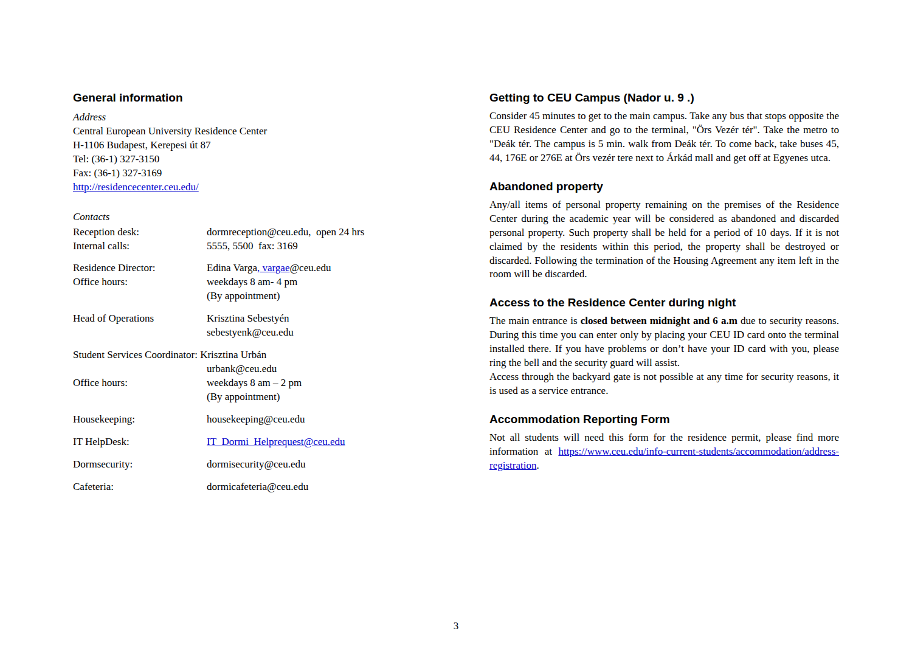General information
Address
Central European University Residence Center
H-1106 Budapest, Kerepesi út 87
Tel: (36-1) 327-3150
Fax: (36-1) 327-3169
http://residencecenter.ceu.edu/
Contacts
| Reception desk: | dormreception@ceu.edu, open 24 hrs |
| Internal calls: | 5555, 5500 fax: 3169 |
| Residence Director: | Edina Varga , vargae @ceu.edu |
| Office hours: | weekdays 8 am- 4 pm |
| | (By appointment) |
| Head of Operations | Krisztina Sebestyén |
| | sebestyenk@ceu.edu |
| Student Services Coordinator: Krisztina Urbán |
| | urbank@ceu.edu |
| Office hours: | weekdays 8 am – 2 pm |
| | (By appointment) |
| Housekeeping: | housekeeping@ceu.edu |
| IT HelpDesk: | IT_Dormi_Helprequest@ceu.edu |
| Dormsecurity: | dormisecurity@ceu.edu |
| Cafeteria: | dormicafeteria@ceu.edu |
Getting to CEU Campus (Nador u. 9 .)
Consider 45 minutes to get to the main campus. Take any bus that stops opposite the CEU Residence Center and go to the terminal, "Örs Vezér tér". Take the metro to "Deák tér. The campus is 5 min. walk from Deák tér. To come back, take buses 45, 44, 176E or 276E at Örs vezér tere next to Árkád mall and get off at Egyenes utca.
Abandoned property
Any/all items of personal property remaining on the premises of the Residence Center during the academic year will be considered as abandoned and discarded personal property. Such property shall be held for a period of 10 days. If it is not claimed by the residents within this period, the property shall be destroyed or discarded. Following the termination of the Housing Agreement any item left in the room will be discarded.
Access to the Residence Center during night
The main entrance is closed between midnight and 6 a.m due to security reasons. During this time you can enter only by placing your CEU ID card onto the terminal installed there. If you have problems or don’t have your ID card with you, please ring the bell and the security guard will assist.
Access through the backyard gate is not possible at any time for security reasons, it is used as a service entrance.
Accommodation Reporting Form
Not all students will need this form for the residence permit, please find more information at https://www.ceu.edu/info-current-students/accommodation/address-registration.
3